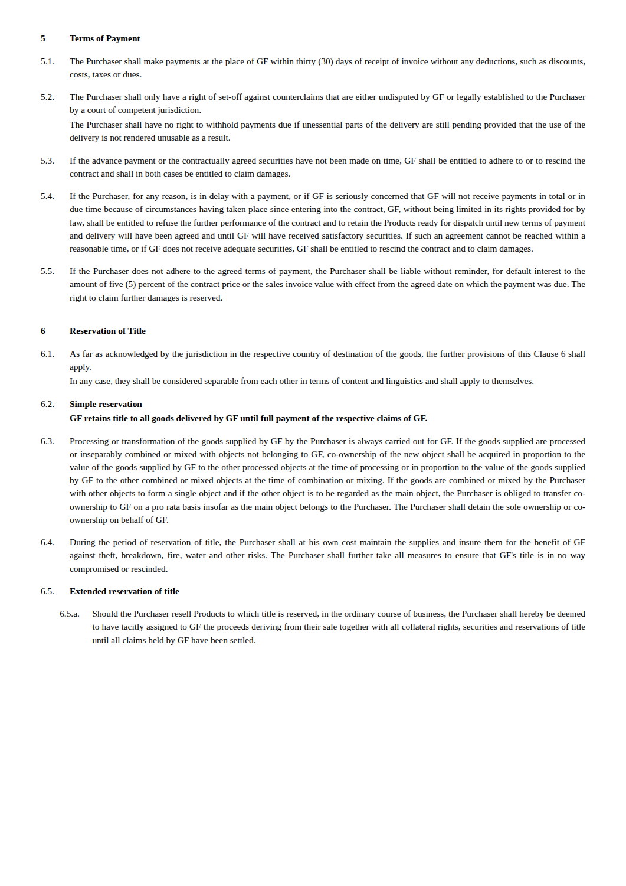5
Terms of Payment
5.1.
The Purchaser shall make payments at the place of GF within thirty (30) days of receipt of invoice without any deductions, such as discounts, costs, taxes or dues.
5.2.
The Purchaser shall only have a right of set-off against counterclaims that are either undisputed by GF or legally established to the Purchaser by a court of competent jurisdiction.
The Purchaser shall have no right to withhold payments due if unessential parts of the delivery are still pending provided that the use of the delivery is not rendered unusable as a result.
5.3.
If the advance payment or the contractually agreed securities have not been made on time, GF shall be entitled to adhere to or to rescind the contract and shall in both cases be entitled to claim damages.
5.4.
If the Purchaser, for any reason, is in delay with a payment, or if GF is seriously concerned that GF will not receive payments in total or in due time because of circumstances having taken place since entering into the contract, GF, without being limited in its rights provided for by law, shall be entitled to refuse the further performance of the contract and to retain the Products ready for dispatch until new terms of payment and delivery will have been agreed and until GF will have received satisfactory securities. If such an agreement cannot be reached within a reasonable time, or if GF does not receive adequate securities, GF shall be entitled to rescind the contract and to claim damages.
5.5.
If the Purchaser does not adhere to the agreed terms of payment, the Purchaser shall be liable without reminder, for default interest to the amount of five (5) percent of the contract price or the sales invoice value with effect from the agreed date on which the payment was due. The right to claim further damages is reserved.
6
Reservation of Title
6.1.
As far as acknowledged by the jurisdiction in the respective country of destination of the goods, the further provisions of this Clause 6 shall apply.
In any case, they shall be considered separable from each other in terms of content and linguistics and shall apply to themselves.
6.2.
Simple reservation
GF retains title to all goods delivered by GF until full payment of the respective claims of GF.
6.3.
Processing or transformation of the goods supplied by GF by the Purchaser is always carried out for GF. If the goods supplied are processed or inseparably combined or mixed with objects not belonging to GF, co-ownership of the new object shall be acquired in proportion to the value of the goods supplied by GF to the other processed objects at the time of processing or in proportion to the value of the goods supplied by GF to the other combined or mixed objects at the time of combination or mixing. If the goods are combined or mixed by the Purchaser with other objects to form a single object and if the other object is to be regarded as the main object, the Purchaser is obliged to transfer co-ownership to GF on a pro rata basis insofar as the main object belongs to the Purchaser. The Purchaser shall detain the sole ownership or co-ownership on behalf of GF.
6.4.
During the period of reservation of title, the Purchaser shall at his own cost maintain the supplies and insure them for the benefit of GF against theft, breakdown, fire, water and other risks. The Purchaser shall further take all measures to ensure that GF's title is in no way compromised or rescinded.
6.5.
Extended reservation of title
6.5.a.
Should the Purchaser resell Products to which title is reserved, in the ordinary course of business, the Purchaser shall hereby be deemed to have tacitly assigned to GF the proceeds deriving from their sale together with all collateral rights, securities and reservations of title until all claims held by GF have been settled.